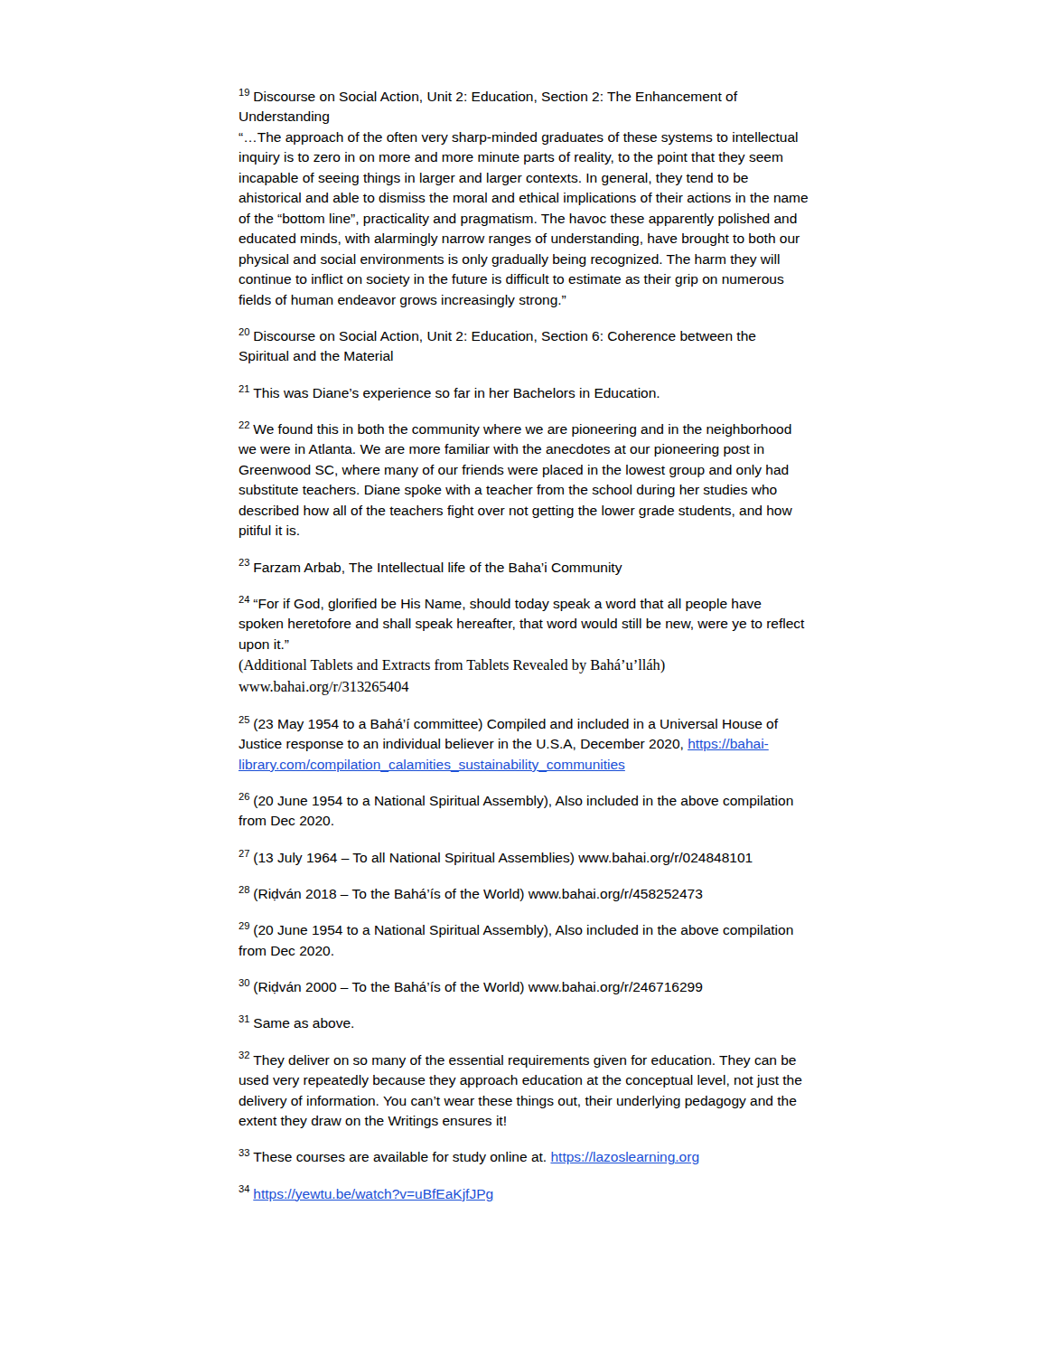19Discourse on Social Action, Unit 2: Education, Section 2: The Enhancement of Understanding
“…The approach of the often very sharp-minded graduates of these systems to intellectual inquiry is to zero in on more and more minute parts of reality, to the point that they seem incapable of seeing things in larger and larger contexts. In general, they tend to be ahistorical and able to dismiss the moral and ethical implications of their actions in the name of the “bottom line”, practicality and pragmatism. The havoc these apparently polished and educated minds, with alarmingly narrow ranges of understanding, have brought to both our physical and social environments is only gradually being recognized. The harm they will continue to inflict on society in the future is difficult to estimate as their grip on numerous fields of human endeavor grows increasingly strong.”
20Discourse on Social Action, Unit 2: Education, Section 6: Coherence between the Spiritual and the Material
21This was Diane’s experience so far in her Bachelors in Education.
22We found this in both the community where we are pioneering and in the neighborhood we were in Atlanta. We are more familiar with the anecdotes at our pioneering post in Greenwood SC, where many of our friends were placed in the lowest group and only had substitute teachers. Diane spoke with a teacher from the school during her studies who described how all of the teachers fight over not getting the lower grade students, and how pitiful it is.
23Farzam Arbab, The Intellectual life of the Baha’i Community
24“For if God, glorified be His Name, should today speak a word that all people have spoken heretofore and shall speak hereafter, that word would still be new, were ye to reflect upon it.”
(Additional Tablets and Extracts from Tablets Revealed by Bahá’u’lláh) www.bahai.org/r/313265404
25(23 May 1954 to a Bahá’í committee) Compiled and included in a Universal House of Justice response to an individual believer in the U.S.A, December 2020, https://bahai-library.com/compilation_calamities_sustainability_communities
26(20 June 1954 to a National Spiritual Assembly), Also included in the above compilation from Dec 2020.
27(13 July 1964 – To all National Spiritual Assemblies) www.bahai.org/r/024848101
28(Riḍván 2018 – To the Bahá’ís of the World) www.bahai.org/r/458252473
29(20 June 1954 to a National Spiritual Assembly), Also included in the above compilation from Dec 2020.
30(Riḍván 2000 – To the Bahá’ís of the World) www.bahai.org/r/246716299
31Same as above.
32They deliver on so many of the essential requirements given for education. They can be used very repeatedly because they approach education at the conceptual level, not just the delivery of information. You can’t wear these things out, their underlying pedagogy and the extent they draw on the Writings ensures it!
33These courses are available for study online at. https://lazoslearning.org
34https://yewtu.be/watch?v=uBfEaKjfJPg